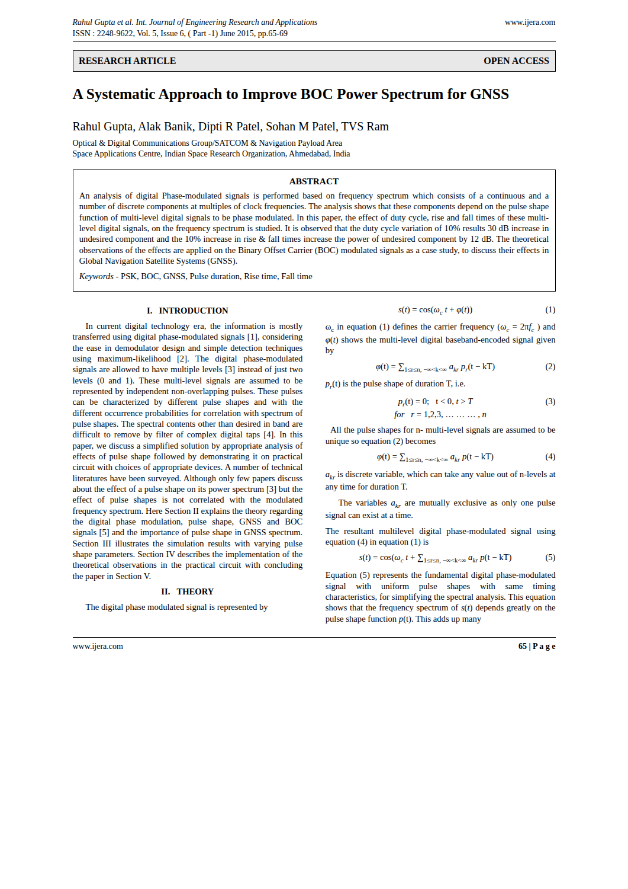www.ijera.com Rahul Gupta et al. Int. Journal of Engineering Research and Applications
ISSN : 2248-9622, Vol. 5, Issue 6, ( Part -1) June 2015, pp.65-69
RESEARCH ARTICLE OPEN ACCESS
A Systematic Approach to Improve BOC Power Spectrum for GNSS
Rahul Gupta, Alak Banik, Dipti R Patel, Sohan M Patel, TVS Ram
Optical & Digital Communications Group/SATCOM & Navigation Payload Area
Space Applications Centre, Indian Space Research Organization, Ahmedabad, India
ABSTRACT
An analysis of digital Phase-modulated signals is performed based on frequency spectrum which consists of a continuous and a number of discrete components at multiples of clock frequencies. The analysis shows that these components depend on the pulse shape function of multi-level digital signals to be phase modulated. In this paper, the effect of duty cycle, rise and fall times of these multi-level digital signals, on the frequency spectrum is studied. It is observed that the duty cycle variation of 10% results 30 dB increase in undesired component and the 10% increase in rise & fall times increase the power of undesired component by 12 dB. The theoretical observations of the effects are applied on the Binary Offset Carrier (BOC) modulated signals as a case study, to discuss their effects in Global Navigation Satellite Systems (GNSS).
Keywords - PSK, BOC, GNSS, Pulse duration, Rise time, Fall time
I. Introduction
In current digital technology era, the information is mostly transferred using digital phase-modulated signals [1], considering the ease in demodulator design and simple detection techniques using maximum-likelihood [2]. The digital phase-modulated signals are allowed to have multiple levels [3] instead of just two levels (0 and 1). These multi-level signals are assumed to be represented by independent non-overlapping pulses. These pulses can be characterized by different pulse shapes and with the different occurrence probabilities for correlation with spectrum of pulse shapes. The spectral contents other than desired in band are difficult to remove by filter of complex digital taps [4]. In this paper, we discuss a simplified solution by appropriate analysis of effects of pulse shape followed by demonstrating it on practical circuit with choices of appropriate devices. A number of technical literatures have been surveyed. Although only few papers discuss about the effect of a pulse shape on its power spectrum [3] but the effect of pulse shapes is not correlated with the modulated frequency spectrum. Here Section II explains the theory regarding the digital phase modulation, pulse shape, GNSS and BOC signals [5] and the importance of pulse shape in GNSS spectrum. Section III illustrates the simulation results with varying pulse shape parameters. Section IV describes the implementation of the theoretical observations in the practical circuit with concluding the paper in Section V.
II. Theory
The digital phase modulated signal is represented by
(1) s(t) = cos(ωc t + φ(t))
ωc in equation (1) defines the carrier frequency (ωc = 2πfc ) and φ(t) shows the multi-level digital baseband-encoded signal given by
(2) φ(t) = ∑1≤r≤n, −∞<k<∞ akr pr(t − kT)
pr(t) is the pulse shape of duration T, i.e.
(3) pr(t) = 0; t < 0, t > T for r = 1,2,3, … … … , n
All the pulse shapes for n- multi-level signals are assumed to be unique so equation (2) becomes
(4) φ(t) = ∑1≤r≤n, −∞<k<∞ akr p(t − kT)
akr is discrete variable, which can take any value out of n-levels at any time for duration T.
The variables akr are mutually exclusive as only one pulse signal can exist at a time.
The resultant multilevel digital phase-modulated signal using equation (4) in equation (1) is
(5) s(t) = cos(ωc t + ∑1≤r≤n, −∞<k<∞ akr p(t − kT)
Equation (5) represents the fundamental digital phase-modulated signal with uniform pulse shapes with same timing characteristics, for simplifying the spectral analysis. This equation shows that the frequency spectrum of s(t) depends greatly on the pulse shape function p(t). This adds up many
www.ijera.com 65 | P a g e